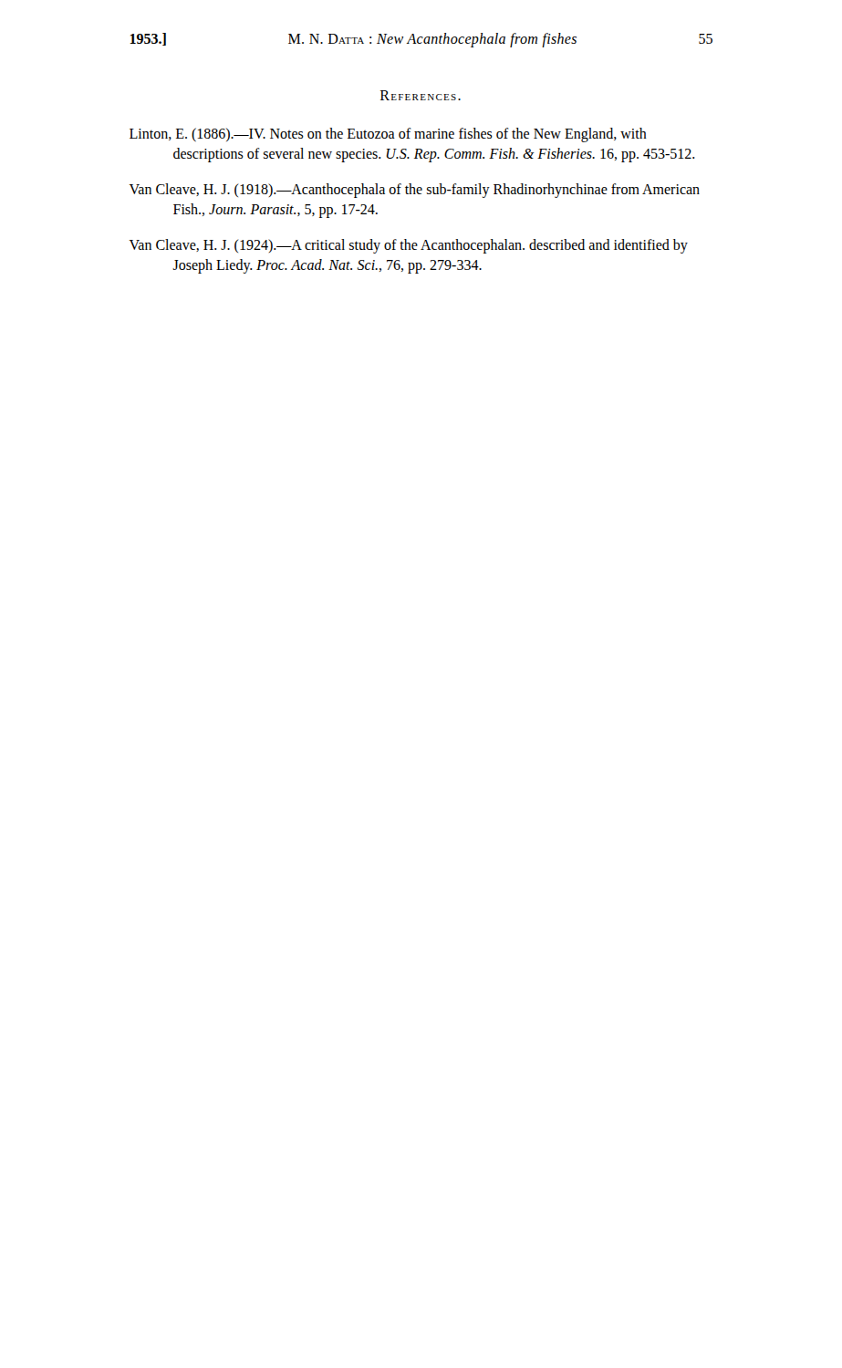1953.] M. N. Datta : New Acanthocephala from fishes 55
References.
Linton, E. (1886).—IV. Notes on the Eutozoa of marine fishes of the New England, with descriptions of several new species. U.S. Rep. Comm. Fish. & Fisheries. 16, pp. 453-512.
Van Cleave, H. J. (1918).—Acanthocephala of the sub-family Rhadinorhynchinae from American Fish., Journ. Parasit., 5, pp. 17-24.
Van Cleave, H. J. (1924).—A critical study of the Acanthocephalan. described and identified by Joseph Liedy. Proc. Acad. Nat. Sci., 76, pp. 279-334.